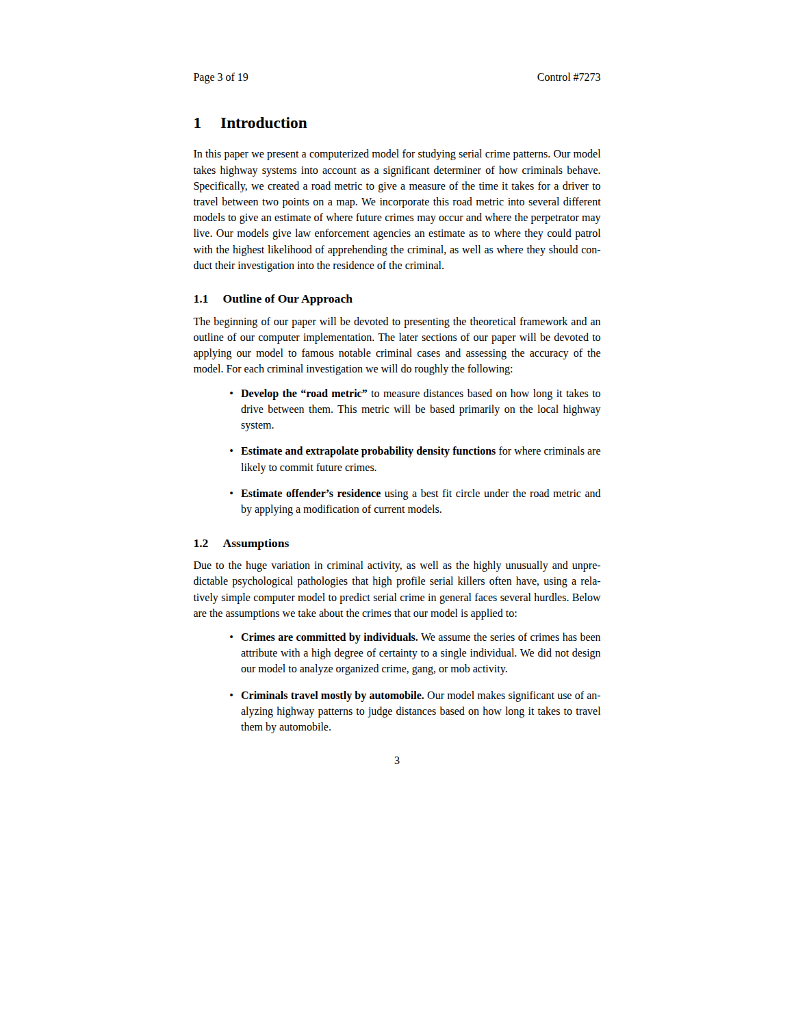Page 3 of 19 Control #7273
1 Introduction
In this paper we present a computerized model for studying serial crime patterns. Our model takes highway systems into account as a significant determiner of how criminals behave. Specifically, we created a road metric to give a measure of the time it takes for a driver to travel between two points on a map. We incorporate this road metric into several different models to give an estimate of where future crimes may occur and where the perpetrator may live. Our models give law enforcement agencies an estimate as to where they could patrol with the highest likelihood of apprehending the criminal, as well as where they should conduct their investigation into the residence of the criminal.
1.1 Outline of Our Approach
The beginning of our paper will be devoted to presenting the theoretical framework and an outline of our computer implementation. The later sections of our paper will be devoted to applying our model to famous notable criminal cases and assessing the accuracy of the model. For each criminal investigation we will do roughly the following:
Develop the “road metric” to measure distances based on how long it takes to drive between them. This metric will be based primarily on the local highway system.
Estimate and extrapolate probability density functions for where criminals are likely to commit future crimes.
Estimate offender’s residence using a best fit circle under the road metric and by applying a modification of current models.
1.2 Assumptions
Due to the huge variation in criminal activity, as well as the highly unusually and unpredictable psychological pathologies that high profile serial killers often have, using a relatively simple computer model to predict serial crime in general faces several hurdles. Below are the assumptions we take about the crimes that our model is applied to:
Crimes are committed by individuals. We assume the series of crimes has been attribute with a high degree of certainty to a single individual. We did not design our model to analyze organized crime, gang, or mob activity.
Criminals travel mostly by automobile. Our model makes significant use of analyzing highway patterns to judge distances based on how long it takes to travel them by automobile.
3